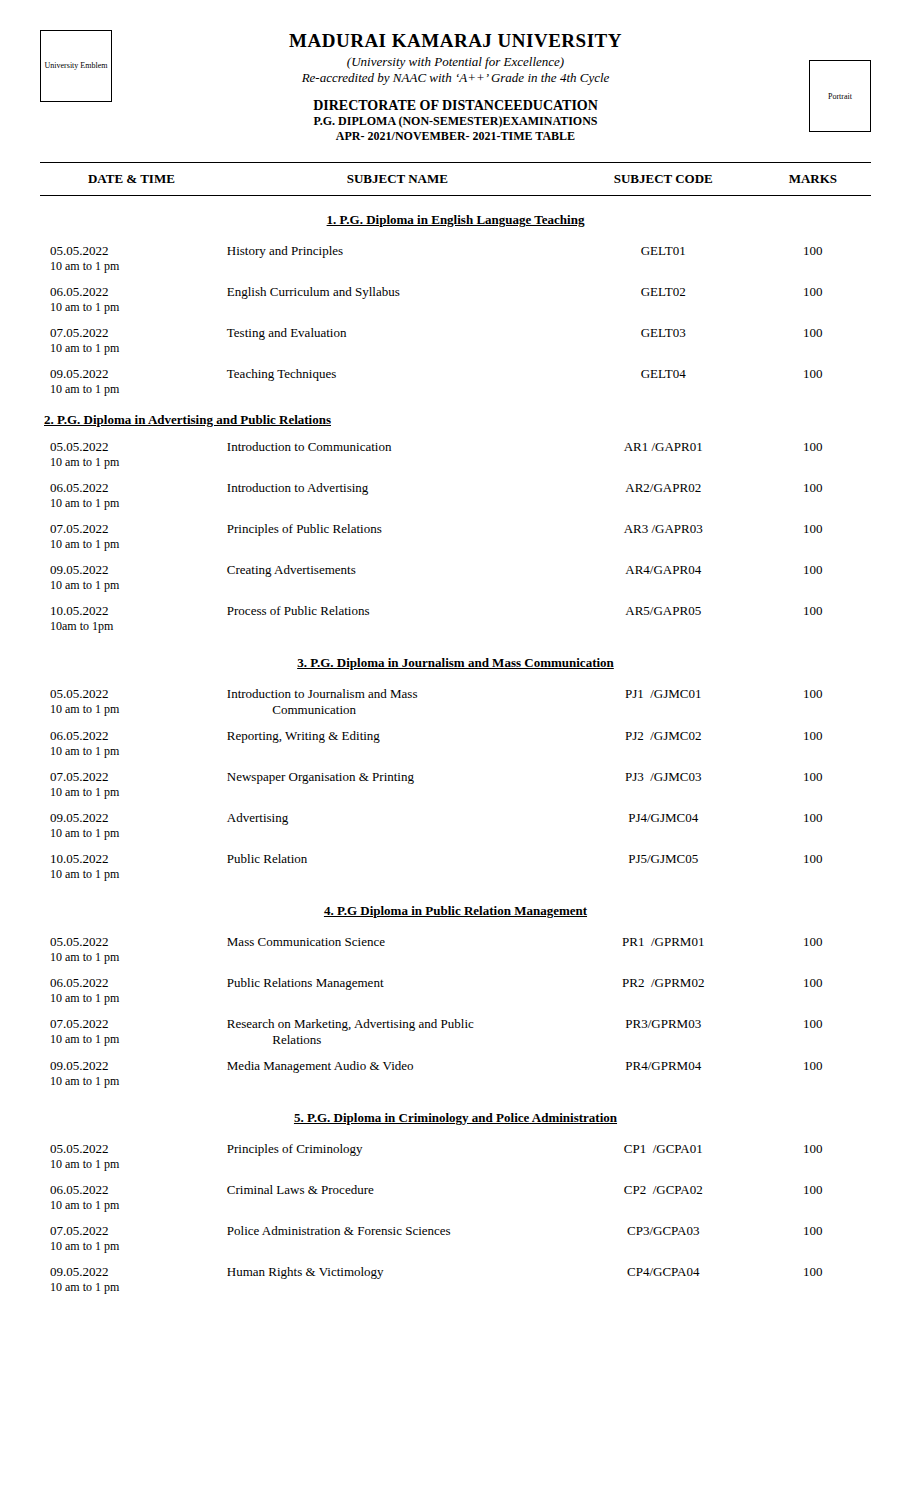University Emblem
Portrait
MADURAI KAMARAJ UNIVERSITY
(University with Potential for Excellence)
Re-accredited by NAAC with ‘A++’ Grade in the 4th Cycle
DIRECTORATE OF DISTANCEEDUCATION
P.G. DIPLOMA (NON-SEMESTER)EXAMINATIONS
APR- 2021/NOVEMBER- 2021-TIME TABLE
| DATE & TIME | SUBJECT NAME | SUBJECT CODE | MARKS |
| --- | --- | --- | --- |
| 1. P.G. Diploma in English Language Teaching |
| 05.05.2022 10 am to 1 pm | History and Principles | GELT01 | 100 |
| 06.05.2022 10 am to 1 pm | English Curriculum and Syllabus | GELT02 | 100 |
| 07.05.2022 10 am to 1 pm | Testing and Evaluation | GELT03 | 100 |
| 09.05.2022 10 am to 1 pm | Teaching Techniques | GELT04 | 100 |
| 2. P.G. Diploma in Advertising and Public Relations |
| 05.05.2022 10 am to 1 pm | Introduction to Communication | AR1 /GAPR01 | 100 |
| 06.05.2022 10 am to 1 pm | Introduction to Advertising | AR2/GAPR02 | 100 |
| 07.05.2022 10 am to 1 pm | Principles of Public Relations | AR3 /GAPR03 | 100 |
| 09.05.2022 10 am to 1 pm | Creating Advertisements | AR4/GAPR04 | 100 |
| 10.05.2022 10am to 1pm | Process of Public Relations | AR5/GAPR05 | 100 |
| 3. P.G. Diploma in Journalism and Mass Communication |
| 05.05.2022 10 am to 1 pm | Introduction to Journalism and Mass Communication | PJ1 /GJMC01 | 100 |
| 06.05.2022 10 am to 1 pm | Reporting, Writing & Editing | PJ2 /GJMC02 | 100 |
| 07.05.2022 10 am to 1 pm | Newspaper Organisation & Printing | PJ3 /GJMC03 | 100 |
| 09.05.2022 10 am to 1 pm | Advertising | PJ4/GJMC04 | 100 |
| 10.05.2022 10 am to 1 pm | Public Relation | PJ5/GJMC05 | 100 |
| 4. P.G Diploma in Public Relation Management |
| 05.05.2022 10 am to 1 pm | Mass Communication Science | PR1 /GPRM01 | 100 |
| 06.05.2022 10 am to 1 pm | Public Relations Management | PR2 /GPRM02 | 100 |
| 07.05.2022 10 am to 1 pm | Research on Marketing, Advertising and Public Relations | PR3/GPRM03 | 100 |
| 09.05.2022 10 am to 1 pm | Media Management Audio & Video | PR4/GPRM04 | 100 |
| 5. P.G. Diploma in Criminology and Police Administration |
| 05.05.2022 10 am to 1 pm | Principles of Criminology | CP1 /GCPA01 | 100 |
| 06.05.2022 10 am to 1 pm | Criminal Laws & Procedure | CP2 /GCPA02 | 100 |
| 07.05.2022 10 am to 1 pm | Police Administration & Forensic Sciences | CP3/GCPA03 | 100 |
| 09.05.2022 10 am to 1 pm | Human Rights & Victimology | CP4/GCPA04 | 100 |